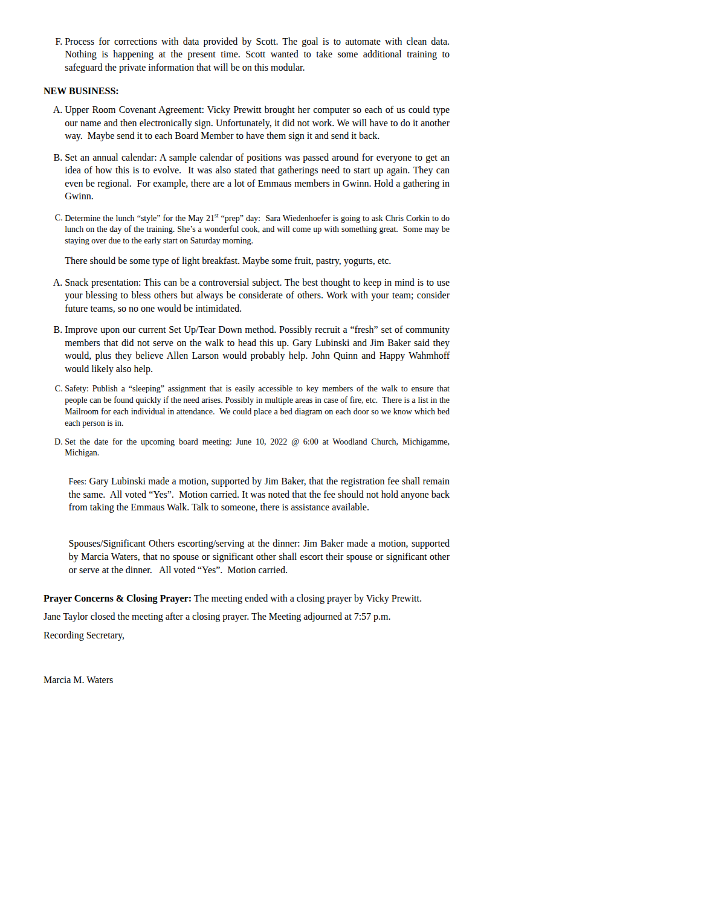Process for corrections with data provided by Scott. The goal is to automate with clean data. Nothing is happening at the present time. Scott wanted to take some additional training to safeguard the private information that will be on this modular.
NEW BUSINESS:
Upper Room Covenant Agreement: Vicky Prewitt brought her computer so each of us could type our name and then electronically sign. Unfortunately, it did not work. We will have to do it another way. Maybe send it to each Board Member to have them sign it and send it back.
Set an annual calendar: A sample calendar of positions was passed around for everyone to get an idea of how this is to evolve. It was also stated that gatherings need to start up again. They can even be regional. For example, there are a lot of Emmaus members in Gwinn. Hold a gathering in Gwinn.
Determine the lunch “style” for the May 21st “prep” day: Sara Wiedenhoefer is going to ask Chris Corkin to do lunch on the day of the training. She’s a wonderful cook, and will come up with something great. Some may be staying over due to the early start on Saturday morning.
There should be some type of light breakfast. Maybe some fruit, pastry, yogurts, etc.
Snack presentation: This can be a controversial subject. The best thought to keep in mind is to use your blessing to bless others but always be considerate of others. Work with your team; consider future teams, so no one would be intimidated.
Improve upon our current Set Up/Tear Down method. Possibly recruit a “fresh” set of community members that did not serve on the walk to head this up. Gary Lubinski and Jim Baker said they would, plus they believe Allen Larson would probably help. John Quinn and Happy Wahmhoff would likely also help.
Safety: Publish a “sleeping” assignment that is easily accessible to key members of the walk to ensure that people can be found quickly if the need arises. Possibly in multiple areas in case of fire, etc. There is a list in the Mailroom for each individual in attendance. We could place a bed diagram on each door so we know which bed each person is in.
Set the date for the upcoming board meeting: June 10, 2022 @ 6:00 at Woodland Church, Michigamme, Michigan.
Fees: Gary Lubinski made a motion, supported by Jim Baker, that the registration fee shall remain the same. All voted “Yes”. Motion carried. It was noted that the fee should not hold anyone back from taking the Emmaus Walk. Talk to someone, there is assistance available.
Spouses/Significant Others escorting/serving at the dinner: Jim Baker made a motion, supported by Marcia Waters, that no spouse or significant other shall escort their spouse or significant other or serve at the dinner. All voted “Yes”. Motion carried.
Prayer Concerns & Closing Prayer: The meeting ended with a closing prayer by Vicky Prewitt.
Jane Taylor closed the meeting after a closing prayer. The Meeting adjourned at 7:57 p.m.
Recording Secretary,
Marcia M. Waters